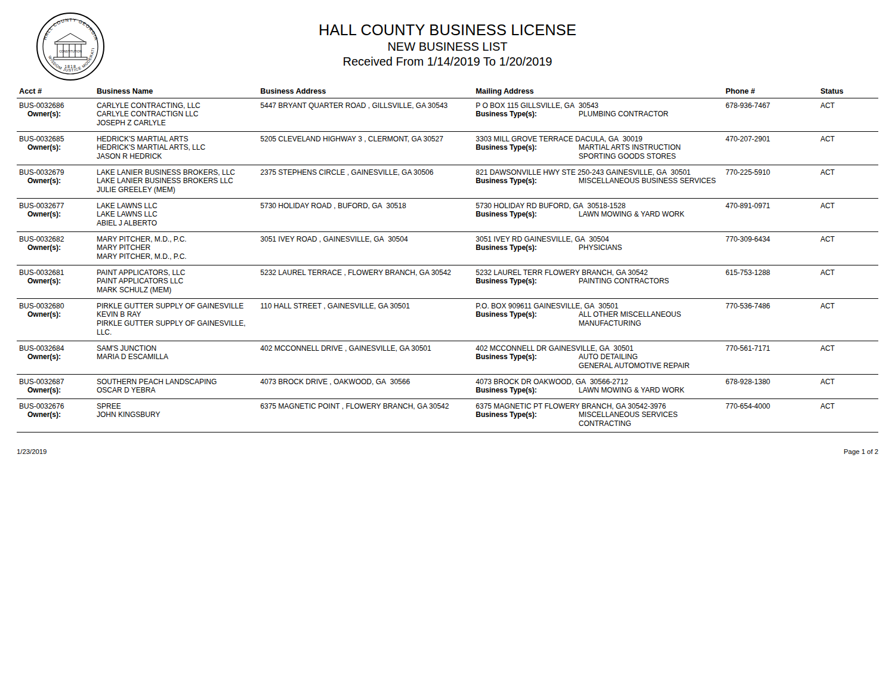HALL COUNTY GEORGIA WISDOM JUSTICE MODERATION CONSTITUTION 1818
HALL COUNTY BUSINESS LICENSE
NEW BUSINESS LIST
Received From 1/14/2019 To 1/20/2019
| Acct # | Business Name | Business Address | Mailing Address | Phone # | Status |
| --- | --- | --- | --- | --- | --- |
| BUS-0032686 | CARLYLE CONTRACTING, LLC | 5447 BRYANT QUARTER ROAD , GILLSVILLE, GA 30543 | P O BOX 115 GILLSVILLE, GA 30543 | 678-936-7467 | ACT |
| Owner(s): | CARLYLE CONTRACTIGN LLC JOSEPH Z CARLYLE | | Business Type(s): PLUMBING CONTRACTOR | | |
| BUS-0032685 | HEDRICK'S MARTIAL ARTS | 5205 CLEVELAND HIGHWAY 3 , CLERMONT, GA 30527 | 3303 MILL GROVE TERRACE DACULA, GA 30019 | 470-207-2901 | ACT |
| Owner(s): | HEDRICK'S MARTIAL ARTS, LLC JASON R HEDRICK | | Business Type(s): MARTIAL ARTS INSTRUCTION SPORTING GOODS STORES | | |
| BUS-0032679 | LAKE LANIER BUSINESS BROKERS, LLC | 2375 STEPHENS CIRCLE , GAINESVILLE, GA 30506 | 821 DAWSONVILLE HWY STE 250-243 GAINESVILLE, GA 30501 | 770-225-5910 | ACT |
| Owner(s): | LAKE LANIER BUSINESS BROKERS LLC JULIE GREELEY (MEM) | | Business Type(s): MISCELLANEOUS BUSINESS SERVICES | | |
| BUS-0032677 | LAKE LAWNS LLC | 5730 HOLIDAY ROAD , BUFORD, GA 30518 | 5730 HOLIDAY RD BUFORD, GA 30518-1528 | 470-891-0971 | ACT |
| Owner(s): | LAKE LAWNS LLC ABIEL J ALBERTO | | Business Type(s): LAWN MOWING & YARD WORK | | |
| BUS-0032682 | MARY PITCHER, M.D., P.C. | 3051 IVEY ROAD , GAINESVILLE, GA 30504 | 3051 IVEY RD GAINESVILLE, GA 30504 | 770-309-6434 | ACT |
| Owner(s): | MARY PITCHER MARY PITCHER, M.D., P.C. | | Business Type(s): PHYSICIANS | | |
| BUS-0032681 | PAINT APPLICATORS, LLC | 5232 LAUREL TERRACE , FLOWERY BRANCH, GA 30542 | 5232 LAUREL TERR FLOWERY BRANCH, GA 30542 | 615-753-1288 | ACT |
| Owner(s): | PAINT APPLICATORS LLC MARK SCHULZ (MEM) | | Business Type(s): PAINTING CONTRACTORS | | |
| BUS-0032680 | PIRKLE GUTTER SUPPLY OF GAINESVILLE | 110 HALL STREET , GAINESVILLE, GA 30501 | P.O. BOX 909611 GAINESVILLE, GA 30501 | 770-536-7486 | ACT |
| Owner(s): | KEVIN B RAY PIRKLE GUTTER SUPPLY OF GAINESVILLE, LLC. | | Business Type(s): ALL OTHER MISCELLANEOUS MANUFACTURING | | |
| BUS-0032684 | SAM'S JUNCTION | 402 MCCONNELL DRIVE , GAINESVILLE, GA 30501 | 402 MCCONNELL DR GAINESVILLE, GA 30501 | 770-561-7171 | ACT |
| Owner(s): | MARIA D ESCAMILLA | | Business Type(s): AUTO DETAILING GENERAL AUTOMOTIVE REPAIR | | |
| BUS-0032687 | SOUTHERN PEACH LANDSCAPING | 4073 BROCK DRIVE , OAKWOOD, GA 30566 | 4073 BROCK DR OAKWOOD, GA 30566-2712 | 678-928-1380 | ACT |
| Owner(s): | OSCAR D YEBRA | | Business Type(s): LAWN MOWING & YARD WORK | | |
| BUS-0032676 | SPREE | 6375 MAGNETIC POINT , FLOWERY BRANCH, GA 30542 | 6375 MAGNETIC PT FLOWERY BRANCH, GA 30542-3976 | 770-654-4000 | ACT |
| Owner(s): | JOHN KINGSBURY | | Business Type(s): MISCELLANEOUS SERVICES CONTRACTING | | |
1/23/2019 Page 1 of 2